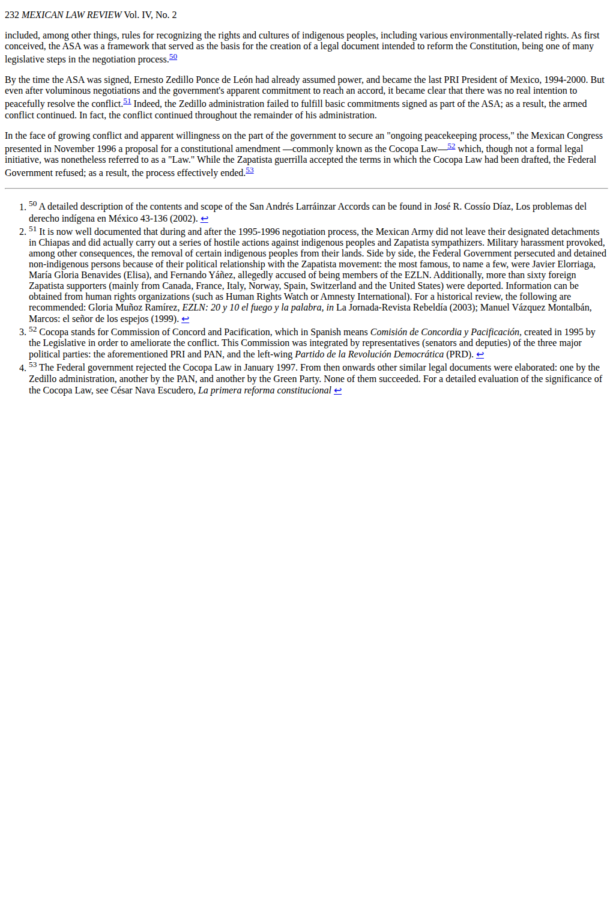232 MEXICAN LAW REVIEW Vol. IV, No. 2
included, among other things, rules for recognizing the rights and cultures of indigenous peoples, including various environmentally-related rights. As first conceived, the ASA was a framework that served as the basis for the creation of a legal document intended to reform the Constitution, being one of many legislative steps in the negotiation process.50
By the time the ASA was signed, Ernesto Zedillo Ponce de León had already assumed power, and became the last PRI President of Mexico, 1994-2000. But even after voluminous negotiations and the government's apparent commitment to reach an accord, it became clear that there was no real intention to peacefully resolve the conflict.51 Indeed, the Zedillo administration failed to fulfill basic commitments signed as part of the ASA; as a result, the armed conflict continued. In fact, the conflict continued throughout the remainder of his administration.
In the face of growing conflict and apparent willingness on the part of the government to secure an "ongoing peacekeeping process," the Mexican Congress presented in November 1996 a proposal for a constitutional amendment —commonly known as the Cocopa Law—52 which, though not a formal legal initiative, was nonetheless referred to as a "Law." While the Zapatista guerrilla accepted the terms in which the Cocopa Law had been drafted, the Federal Government refused; as a result, the process effectively ended.53
50 A detailed description of the contents and scope of the San Andrés Larráinzar Accords can be found in José R. Cossío Díaz, Los problemas del derecho indígena en México 43-136 (2002). ↩
51 It is now well documented that during and after the 1995-1996 negotiation process, the Mexican Army did not leave their designated detachments in Chiapas and did actually carry out a series of hostile actions against indigenous peoples and Zapatista sympathizers. Military harassment provoked, among other consequences, the removal of certain indigenous peoples from their lands. Side by side, the Federal Government persecuted and detained non-indigenous persons because of their political relationship with the Zapatista movement: the most famous, to name a few, were Javier Elorriaga, María Gloria Benavides (Elisa), and Fernando Yáñez, allegedly accused of being members of the EZLN. Additionally, more than sixty foreign Zapatista supporters (mainly from Canada, France, Italy, Norway, Spain, Switzerland and the United States) were deported. Information can be obtained from human rights organizations (such as Human Rights Watch or Amnesty International). For a historical review, the following are recommended: Gloria Muñoz Ramírez, EZLN: 20 y 10 el fuego y la palabra, in La Jornada-Revista Rebeldía (2003); Manuel Vázquez Montalbán, Marcos: el señor de los espejos (1999). ↩
52 Cocopa stands for Commission of Concord and Pacification, which in Spanish means Comisión de Concordia y Pacificación, created in 1995 by the Legislative in order to ameliorate the conflict. This Commission was integrated by representatives (senators and deputies) of the three major political parties: the aforementioned PRI and PAN, and the left-wing Partido de la Revolución Democrática (PRD). ↩
53 The Federal government rejected the Cocopa Law in January 1997. From then onwards other similar legal documents were elaborated: one by the Zedillo administration, another by the PAN, and another by the Green Party. None of them succeeded. For a detailed evaluation of the significance of the Cocopa Law, see César Nava Escudero, La primera reforma constitucional ↩